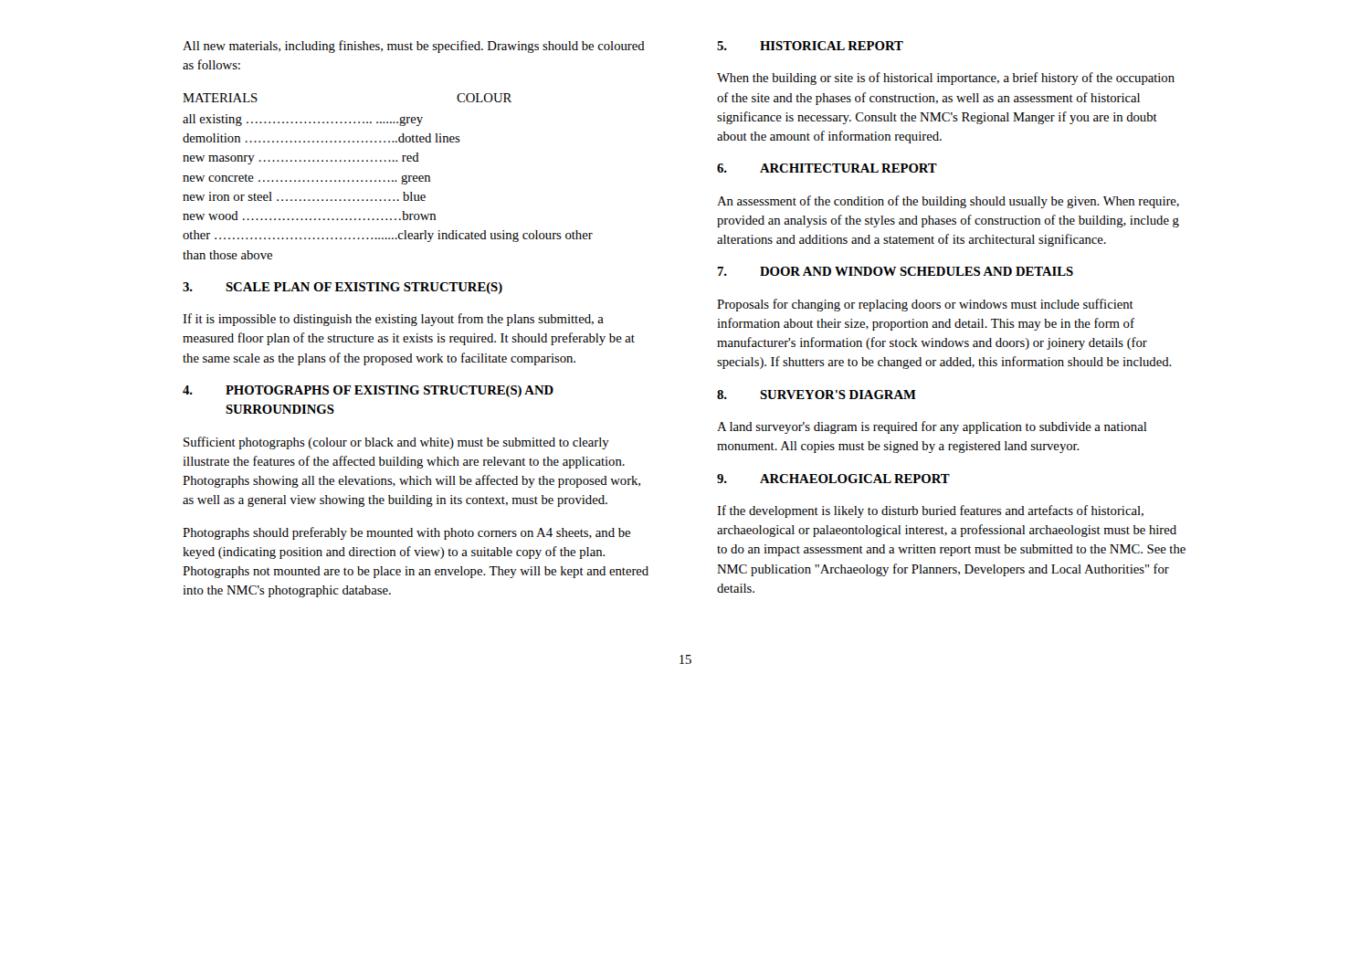All new materials, including finishes, must be specified. Drawings should be coloured as follows:
MATERIALS COLOUR
all existing ……………………….. .......grey
demolition ……………………………..dotted lines
new masonry ………………………….. red
new concrete ………………………….. green
new iron or steel ………………………. blue
new wood ………………………………brown
other ……………………………….......clearly indicated using colours other
than those above
3. SCALE PLAN OF EXISTING STRUCTURE(S)
If it is impossible to distinguish the existing layout from the plans submitted, a measured floor plan of the structure as it exists is required. It should preferably be at the same scale as the plans of the proposed work to facilitate comparison.
4. PHOTOGRAPHS OF EXISTING STRUCTURE(S) AND SURROUNDINGS
Sufficient photographs (colour or black and white) must be submitted to clearly illustrate the features of the affected building which are relevant to the application. Photographs showing all the elevations, which will be affected by the proposed work, as well as a general view showing the building in its context, must be provided.
Photographs should preferably be mounted with photo corners on A4 sheets, and be keyed (indicating position and direction of view) to a suitable copy of the plan. Photographs not mounted are to be place in an envelope. They will be kept and entered into the NMC's photographic database.
5. HISTORICAL REPORT
When the building or site is of historical importance, a brief history of the occupation of the site and the phases of construction, as well as an assessment of historical significance is necessary. Consult the NMC's Regional Manger if you are in doubt about the amount of information required.
6. ARCHITECTURAL REPORT
An assessment of the condition of the building should usually be given. When require, provided an analysis of the styles and phases of construction of the building, include g alterations and additions and a statement of its architectural significance.
7. DOOR AND WINDOW SCHEDULES AND DETAILS
Proposals for changing or replacing doors or windows must include sufficient information about their size, proportion and detail. This may be in the form of manufacturer's information (for stock windows and doors) or joinery details (for specials). If shutters are to be changed or added, this information should be included.
8. SURVEYOR'S DIAGRAM
A land surveyor's diagram is required for any application to subdivide a national monument. All copies must be signed by a registered land surveyor.
9. ARCHAEOLOGICAL REPORT
If the development is likely to disturb buried features and artefacts of historical, archaeological or palaeontological interest, a professional archaeologist must be hired to do an impact assessment and a written report must be submitted to the NMC. See the NMC publication "Archaeology for Planners, Developers and Local Authorities" for details.
15